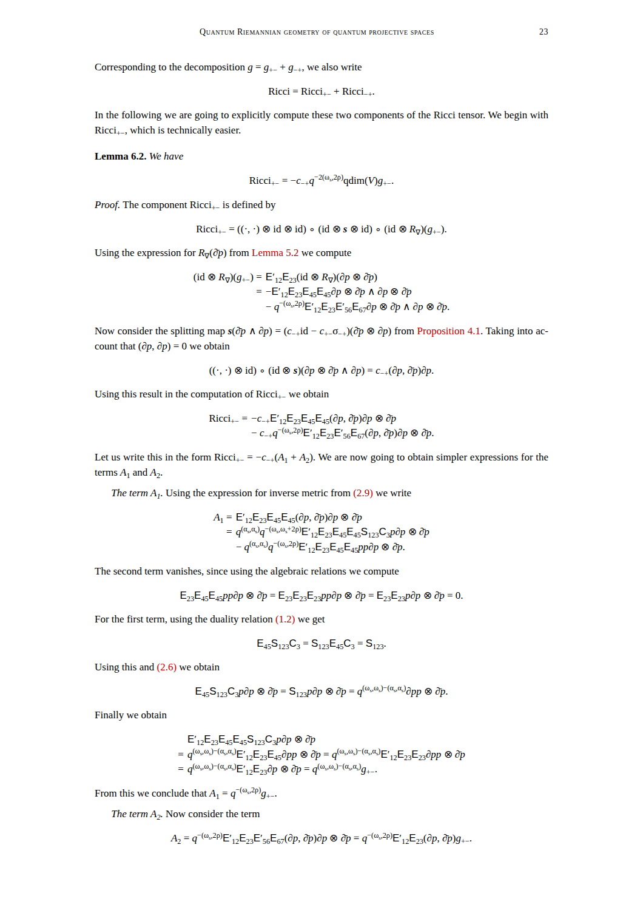Quantum Riemannian geometry of quantum projective spaces 23
Corresponding to the decomposition g = g+− + g−+, we also write
Ricci = Ricci+− + Ricci−+.
In the following we are going to explicitly compute these two components of the Ricci tensor. We begin with Ricci+−, which is technically easier.
Lemma 6.2. We have
Ricci+− = −c−+q−2(ωs,2ρ)qdim(V)g+−.
Proof. The component Ricci+− is defined by
Ricci+− = ((·, ·) ⊗ id ⊗ id) ∘ (id ⊗ s ⊗ id) ∘ (id ⊗ R∇)(g+−).
Using the expression for R∇(∂̄p) from Lemma 5.2 we compute
(id ⊗ R∇)(g+−) =
E′12E23(id ⊗ R∇)(∂p ⊗ ∂̄p)
=
−E′12E23E45E45∂p ⊗ ∂̄p ∧ ∂p ⊗ ∂̄p
− q−(ωs,2ρ)E′12E23E′56E67∂p ⊗ ∂̄p ∧ ∂p ⊗ ∂̄p.
Now consider the splitting map s(∂̄p ∧ ∂p) = (c−+id − c+−σ−+)(∂̄p ⊗ ∂p) from Proposition 4.1. Taking into account that (∂p, ∂p) = 0 we obtain
((·, ·) ⊗ id) ∘ (id ⊗ s)(∂p ⊗ ∂̄p ∧ ∂p) = c−+(∂p, ∂̄p)∂p.
Using this result in the computation of Ricci+− we obtain
Ricci+− =
−c−+E′12E23E45E45(∂p, ∂̄p)∂p ⊗ ∂̄p
− c−+q−(ωs,2ρ)E′12E23E′56E67(∂p, ∂̄p)∂p ⊗ ∂̄p.
Let us write this in the form Ricci+− = −c−+(A1 + A2). We are now going to obtain simpler expressions for the terms A1 and A2.
The term A1. Using the expression for inverse metric from (2.9) we write
A1 =
E′12E23E45E45(∂p, ∂̄p)∂p ⊗ ∂̄p
=
q(αs,αs)q−(ωs,ωs+2ρ)E′12E23E45E45S123C3p∂p ⊗ ∂̄p
− q(αs,αs)q−(ωs,2ρ)E′12E23E45E45pp∂p ⊗ ∂̄p.
The second term vanishes, since using the algebraic relations we compute
E23E45E45pp∂p ⊗ ∂̄p = E23E23E23pp∂p ⊗ ∂̄p = E23E23p∂p ⊗ ∂̄p = 0.
For the first term, using the duality relation (1.2) we get
E45S123C3 = S123E45C3 = S123.
Using this and (2.6) we obtain
E45S123C3p∂p ⊗ ∂̄p = S123p∂p ⊗ ∂̄p = q(ωs,ωs)−(αs,αs)∂pp ⊗ ∂̄p.
Finally we obtain
E′12E23E45E45S123C3p∂p ⊗ ∂̄p
=
q(ωs,ωs)−(αs,αs)E′12E23E45∂pp ⊗ ∂̄p = q(ωs,ωs)−(αs,αs)E′12E23E23∂pp ⊗ ∂̄p
=
q(ωs,ωs)−(αs,αs)E′12E23∂p ⊗ ∂̄p = q(ωs,ωs)−(αs,αs)g+−.
From this we conclude that A1 = q−(ωs,2ρ)g+−.
The term A2. Now consider the term
A2 = q−(ωs,2ρ)E′12E23E′56E67(∂p, ∂̄p)∂p ⊗ ∂̄p = q−(ωs,2ρ)E′12E23(∂p, ∂̄p)g+−.